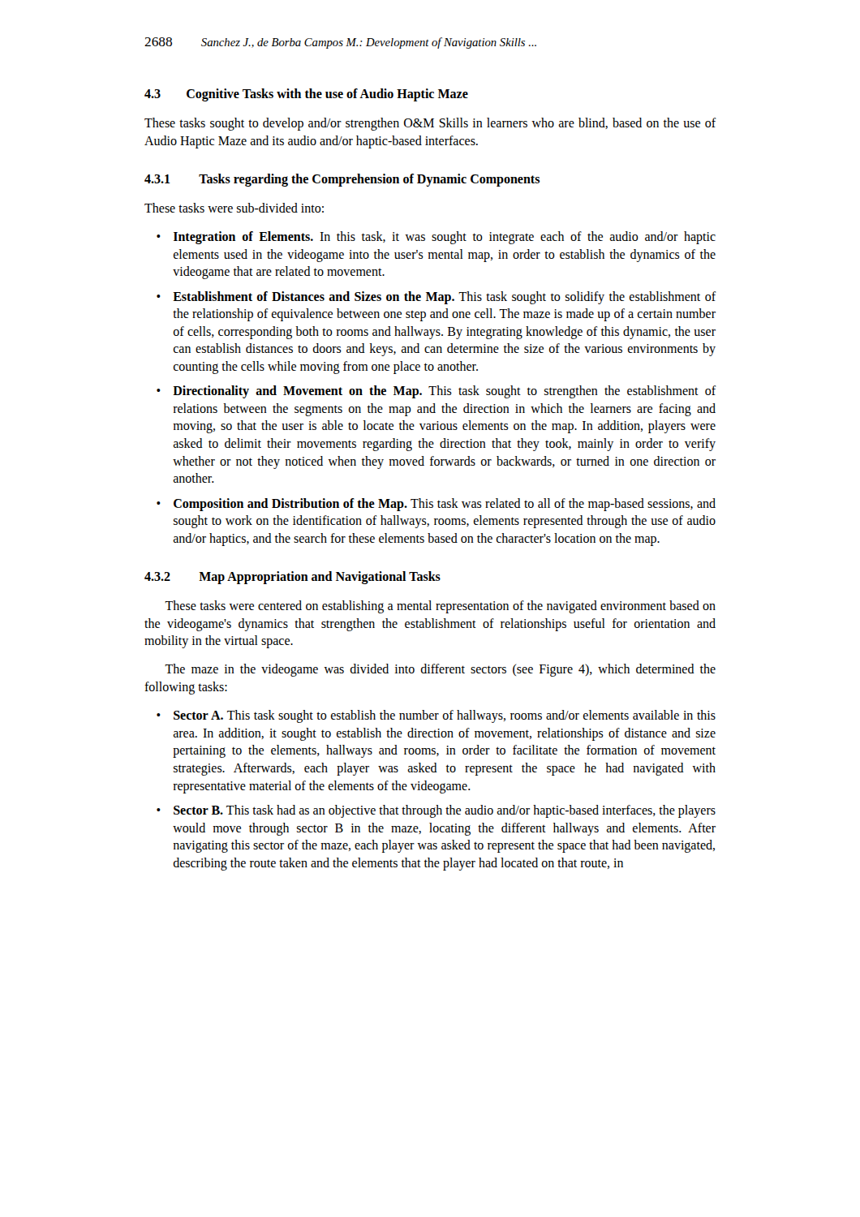2688 Sanchez J., de Borba Campos M.: Development of Navigation Skills ...
4.3 Cognitive Tasks with the use of Audio Haptic Maze
These tasks sought to develop and/or strengthen O&M Skills in learners who are blind, based on the use of Audio Haptic Maze and its audio and/or haptic-based interfaces.
4.3.1 Tasks regarding the Comprehension of Dynamic Components
These tasks were sub-divided into:
Integration of Elements. In this task, it was sought to integrate each of the audio and/or haptic elements used in the videogame into the user's mental map, in order to establish the dynamics of the videogame that are related to movement.
Establishment of Distances and Sizes on the Map. This task sought to solidify the establishment of the relationship of equivalence between one step and one cell. The maze is made up of a certain number of cells, corresponding both to rooms and hallways. By integrating knowledge of this dynamic, the user can establish distances to doors and keys, and can determine the size of the various environments by counting the cells while moving from one place to another.
Directionality and Movement on the Map. This task sought to strengthen the establishment of relations between the segments on the map and the direction in which the learners are facing and moving, so that the user is able to locate the various elements on the map. In addition, players were asked to delimit their movements regarding the direction that they took, mainly in order to verify whether or not they noticed when they moved forwards or backwards, or turned in one direction or another.
Composition and Distribution of the Map. This task was related to all of the map-based sessions, and sought to work on the identification of hallways, rooms, elements represented through the use of audio and/or haptics, and the search for these elements based on the character's location on the map.
4.3.2 Map Appropriation and Navigational Tasks
These tasks were centered on establishing a mental representation of the navigated environment based on the videogame's dynamics that strengthen the establishment of relationships useful for orientation and mobility in the virtual space.
The maze in the videogame was divided into different sectors (see Figure 4), which determined the following tasks:
Sector A. This task sought to establish the number of hallways, rooms and/or elements available in this area. In addition, it sought to establish the direction of movement, relationships of distance and size pertaining to the elements, hallways and rooms, in order to facilitate the formation of movement strategies. Afterwards, each player was asked to represent the space he had navigated with representative material of the elements of the videogame.
Sector B. This task had as an objective that through the audio and/or haptic-based interfaces, the players would move through sector B in the maze, locating the different hallways and elements. After navigating this sector of the maze, each player was asked to represent the space that had been navigated, describing the route taken and the elements that the player had located on that route, in